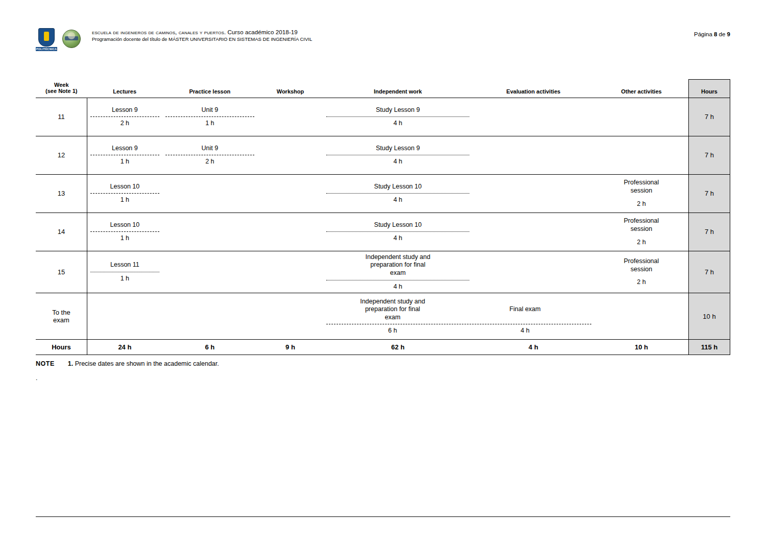POLITÉCNICA
ESCUELA DE INGENIEROS DE CAMINOS, CANALES Y PUERTOS. Curso académico 2018-19
Programación docente del título de MÁSTER UNIVERSITARIO EN SISTEMAS DE INGENIERÍA CIVIL
Página 8 de 9
| Week (see Note 1) | Lectures | Practice lesson | Workshop | Independent work | Evaluation activities | Other activities | Hours |
| --- | --- | --- | --- | --- | --- | --- | --- |
| 11 | Lesson 9 2 h | Unit 9 1 h | | Study Lesson 9 4 h | | | 7 h |
| 12 | Lesson 9 1 h | Unit 9 2 h | | Study Lesson 9 4 h | | | 7 h |
| 13 | Lesson 10 1 h | | | Study Lesson 10 4 h | | Professional session 2 h | 7 h |
| 14 | Lesson 10 1 h | | | Study Lesson 10 4 h | | Professional session 2 h | 7 h |
| 15 | Lesson 11 1 h | | | Independent study and preparation for final exam 4 h | | Professional session 2 h | 7 h |
| To the exam | | | | Independent study and preparation for final exam Final exam 6 h 4 h | | 10 h |
| Hours | 24 h | 6 h | 9 h | 62 h | 4 h | 10 h | 115 h |
NOTE 1. Precise dates are shown in the academic calendar.
.